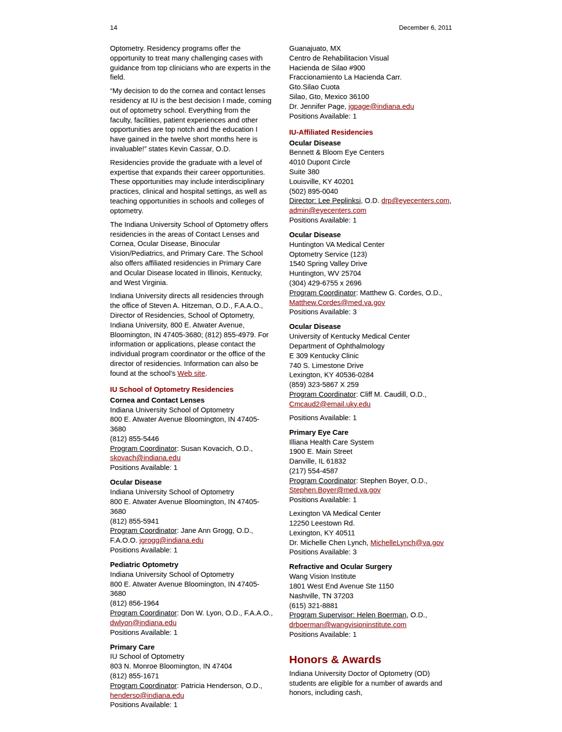14 December 6, 2011
Optometry. Residency programs offer the opportunity to treat many challenging cases with guidance from top clinicians who are experts in the field.
“My decision to do the cornea and contact lenses residency at IU is the best decision I made, coming out of optometry school. Everything from the faculty, facilities, patient experiences and other opportunities are top notch and the education I have gained in the twelve short months here is invaluable!” states Kevin Cassar, O.D.
Residencies provide the graduate with a level of expertise that expands their career opportunities. These opportunities may include interdisciplinary practices, clinical and hospital settings, as well as teaching opportunities in schools and colleges of optometry.
The Indiana University School of Optometry offers residencies in the areas of Contact Lenses and Cornea, Ocular Disease, Binocular Vision/Pediatrics, and Primary Care. The School also offers affiliated residencies in Primary Care and Ocular Disease located in Illinois, Kentucky, and West Virginia.
Indiana University directs all residencies through the office of Steven A. Hitzeman, O.D., F.A.A.O., Director of Residencies, School of Optometry, Indiana University, 800 E. Atwater Avenue, Bloomington, IN 47405-3680; (812) 855-4979. For information or applications, please contact the individual program coordinator or the office of the director of residencies. Information can also be found at the school’s Web site.
IU School of Optometry Residencies
Cornea and Contact Lenses
Indiana University School of Optometry
800 E. Atwater Avenue Bloomington, IN 47405-3680
(812) 855-5446
Program Coordinator: Susan Kovacich, O.D.,
skovach@indiana.edu
Positions Available: 1
Ocular Disease
Indiana University School of Optometry
800 E. Atwater Avenue Bloomington, IN 47405-3680
(812) 855-5941
Program Coordinator: Jane Ann Grogg, O.D.,
F.A.O.O. jgrogg@indiana.edu
Positions Available: 1
Pediatric Optometry
Indiana University School of Optometry
800 E. Atwater Avenue Bloomington, IN 47405-3680
(812) 856-1964
Program Coordinator: Don W. Lyon, O.D., F.A.A.O.,
dwlyon@indiana.edu
Positions Available: 1
Primary Care
IU School of Optometry
803 N. Monroe Bloomington, IN 47404
(812) 855-1671
Program Coordinator: Patricia Henderson, O.D.,
henderso@indiana.edu
Positions Available: 1
Guanajuato, MX
Centro de Rehabilitacion Visual
Hacienda de Silao #900
Fraccionamiento La Hacienda Carr.
Gto.Silao Cuota
Silao, Gto, Mexico 36100
Dr. Jennifer Page, jgpage@indiana.edu
Positions Available: 1
IU-Affiliated Residencies
Ocular Disease
Bennett & Bloom Eye Centers
4010 Dupont Circle
Suite 380
Louisville, KY 40201
(502) 895-0040
Director: Lee Peplinksi, O.D. drp@eyecenters.com,
admin@eyecenters.com
Positions Available: 1
Ocular Disease
Huntington VA Medical Center
Optometry Service (123)
1540 Spring Valley Drive
Huntington, WV 25704
(304) 429-6755 x 2696
Program Coordinator: Matthew G. Cordes, O.D.,
Matthew.Cordes@med.va.gov
Positions Available: 3
Ocular Disease
University of Kentucky Medical Center
Department of Ophthalmology
E 309 Kentucky Clinic
740 S. Limestone Drive
Lexington, KY 40536-0284
(859) 323-5867 X 259
Program Coordinator: Cliff M. Caudill, O.D.,
Cmcaud2@email.uky.edu
Positions Available: 1
Primary Eye Care
Illiana Health Care System
1900 E. Main Street
Danville, IL 61832
(217) 554-4587
Program Coordinator: Stephen Boyer, O.D.,
Stephen.Boyer@med.va.gov
Positions Available: 1
Lexington VA Medical Center
12250 Leestown Rd.
Lexington, KY 40511
Dr. Michelle Chen Lynch, MichelleLynch@va.gov
Positions Available: 3
Refractive and Ocular Surgery
Wang Vision Institute
1801 West End Avenue Ste 1150
Nashville, TN 37203
(615) 321-8881
Program Supervisor: Helen Boerman, O.D.,
drboerman@wangvisioninstitute.com
Positions Available: 1
Honors & Awards
Indiana University Doctor of Optometry (OD) students are eligible for a number of awards and honors, including cash,